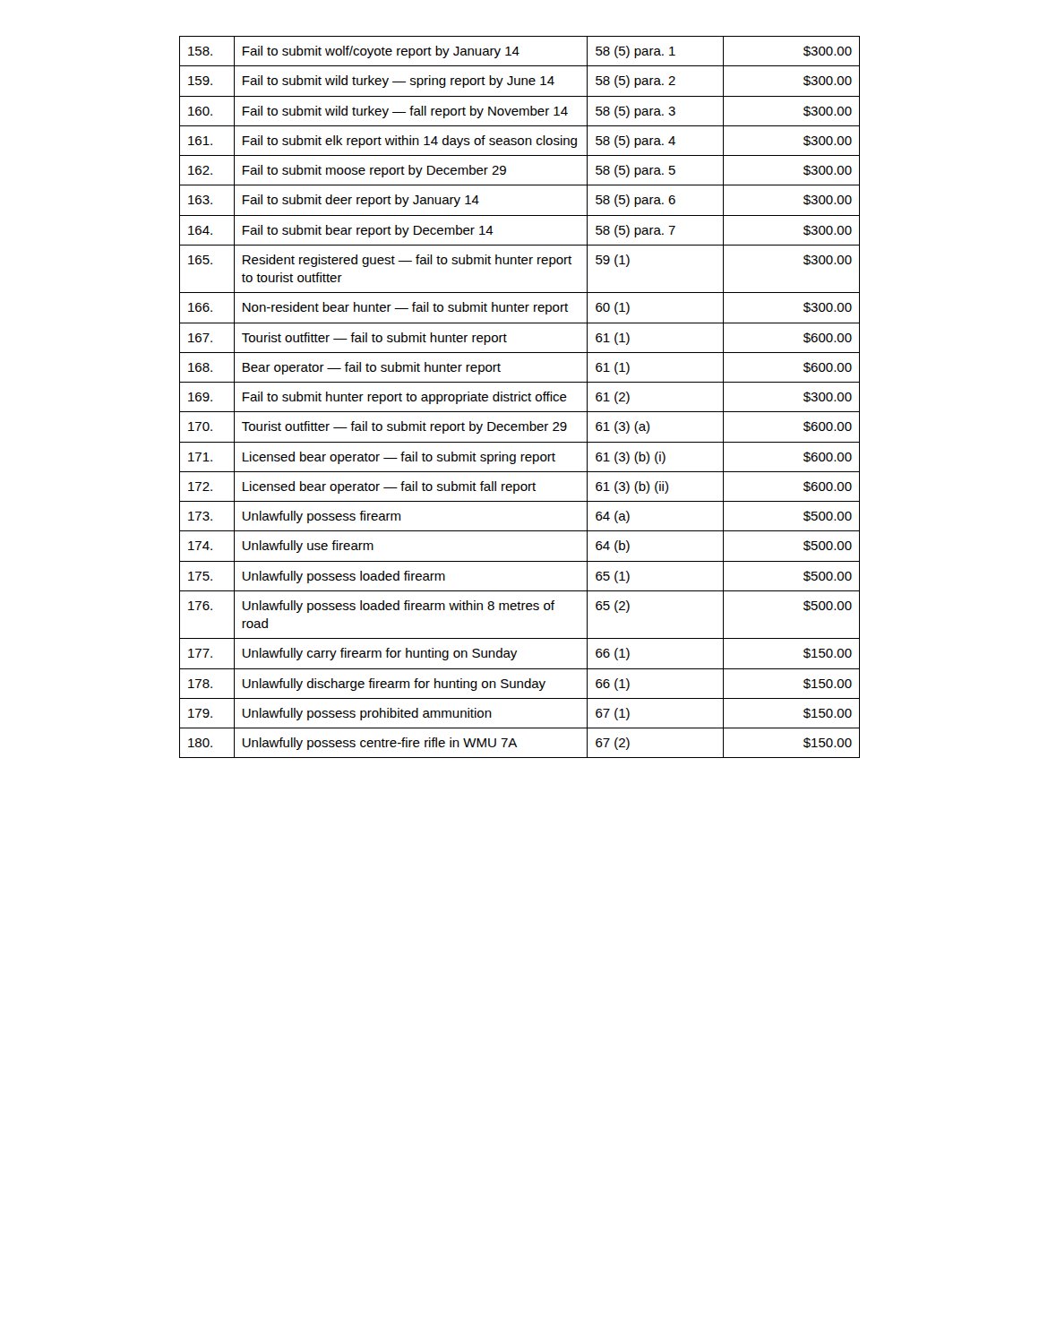| 158. | Fail to submit wolf/coyote report by January 14 | 58 (5) para. 1 | $300.00 |
| 159. | Fail to submit wild turkey — spring report by June 14 | 58 (5) para. 2 | $300.00 |
| 160. | Fail to submit wild turkey — fall report by November 14 | 58 (5) para. 3 | $300.00 |
| 161. | Fail to submit elk report within 14 days of season closing | 58 (5) para. 4 | $300.00 |
| 162. | Fail to submit moose report by December 29 | 58 (5) para. 5 | $300.00 |
| 163. | Fail to submit deer report by January 14 | 58 (5) para. 6 | $300.00 |
| 164. | Fail to submit bear report by December 14 | 58 (5) para. 7 | $300.00 |
| 165. | Resident registered guest — fail to submit hunter report to tourist outfitter | 59 (1) | $300.00 |
| 166. | Non-resident bear hunter — fail to submit hunter report | 60 (1) | $300.00 |
| 167. | Tourist outfitter — fail to submit hunter report | 61 (1) | $600.00 |
| 168. | Bear operator — fail to submit hunter report | 61 (1) | $600.00 |
| 169. | Fail to submit hunter report to appropriate district office | 61 (2) | $300.00 |
| 170. | Tourist outfitter — fail to submit report by December 29 | 61 (3) (a) | $600.00 |
| 171. | Licensed bear operator — fail to submit spring report | 61 (3) (b) (i) | $600.00 |
| 172. | Licensed bear operator — fail to submit fall report | 61 (3) (b) (ii) | $600.00 |
| 173. | Unlawfully possess firearm | 64 (a) | $500.00 |
| 174. | Unlawfully use firearm | 64 (b) | $500.00 |
| 175. | Unlawfully possess loaded firearm | 65 (1) | $500.00 |
| 176. | Unlawfully possess loaded firearm within 8 metres of road | 65 (2) | $500.00 |
| 177. | Unlawfully carry firearm for hunting on Sunday | 66 (1) | $150.00 |
| 178. | Unlawfully discharge firearm for hunting on Sunday | 66 (1) | $150.00 |
| 179. | Unlawfully possess prohibited ammunition | 67 (1) | $150.00 |
| 180. | Unlawfully possess centre-fire rifle in WMU 7A | 67 (2) | $150.00 |